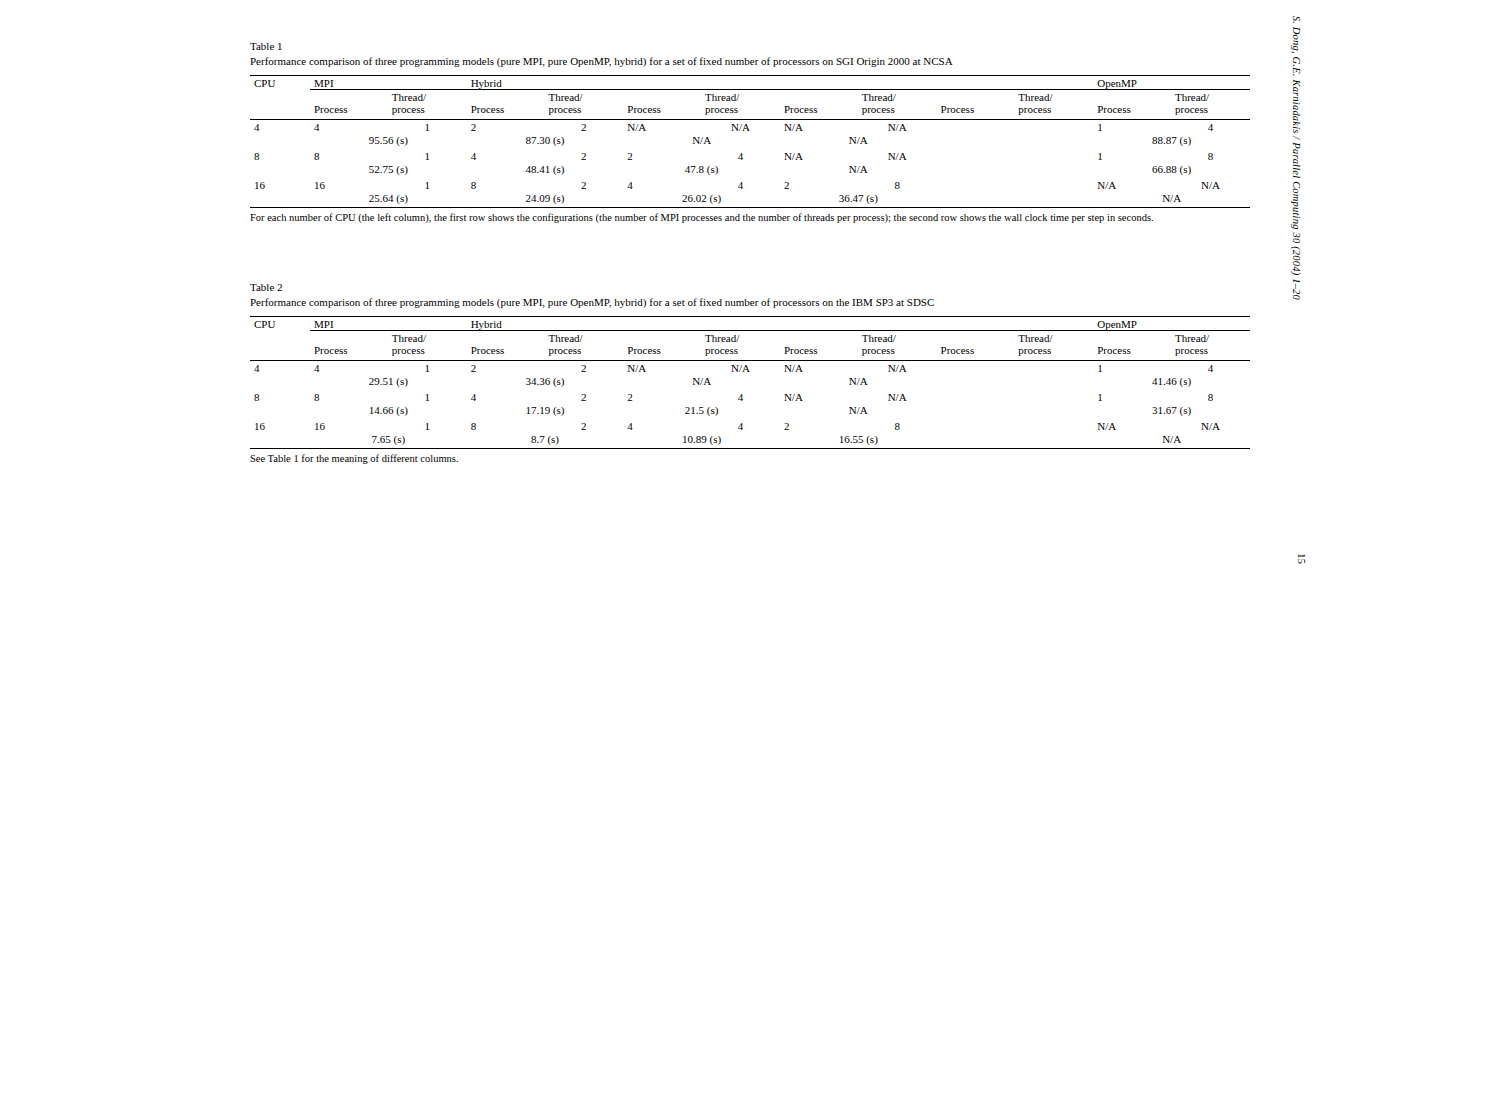S. Dong, G.E. Karniadakis / Parallel Computing 30 (2004) 1–20
15
Table 1
Performance comparison of three programming models (pure MPI, pure OpenMP, hybrid) for a set of fixed number of processors on SGI Origin 2000 at NCSA
| CPU | MPI | Hybrid | OpenMP |
| | Process | Thread/ process | Process | Thread/ process | Process | Thread/ process | Process | Thread/ process | Process | Thread/ process | Process | Thread/ process |
| 4 | 4 | 1 | 2 | 2 | N/A | N/A | N/A | N/A | | | 1 | 4 |
| | 95.56 (s) | 87.30 (s) | N/A | N/A | | 88.87 (s) |
| 8 | 8 | 1 | 4 | 2 | 2 | 4 | N/A | N/A | | | 1 | 8 |
| | 52.75 (s) | 48.41 (s) | 47.8 (s) | N/A | | 66.88 (s) |
| 16 | 16 | 1 | 8 | 2 | 4 | 4 | 2 | 8 | | | N/A | N/A |
| | 25.64 (s) | 24.09 (s) | 26.02 (s) | 36.47 (s) | | N/A |
For each number of CPU (the left column), the first row shows the configurations (the number of MPI processes and the number of threads per process); the second row shows the wall clock time per step in seconds.
Table 2
Performance comparison of three programming models (pure MPI, pure OpenMP, hybrid) for a set of fixed number of processors on the IBM SP3 at SDSC
| CPU | MPI | Hybrid | OpenMP |
| | Process | Thread/ process | Process | Thread/ process | Process | Thread/ process | Process | Thread/ process | Process | Thread/ process | Process | Thread/ process |
| 4 | 4 | 1 | 2 | 2 | N/A | N/A | N/A | N/A | | | 1 | 4 |
| | 29.51 (s) | 34.36 (s) | N/A | N/A | | 41.46 (s) |
| 8 | 8 | 1 | 4 | 2 | 2 | 4 | N/A | N/A | | | 1 | 8 |
| | 14.66 (s) | 17.19 (s) | 21.5 (s) | N/A | | 31.67 (s) |
| 16 | 16 | 1 | 8 | 2 | 4 | 4 | 2 | 8 | | | N/A | N/A |
| | 7.65 (s) | 8.7 (s) | 10.89 (s) | 16.55 (s) | | N/A |
See Table 1 for the meaning of different columns.